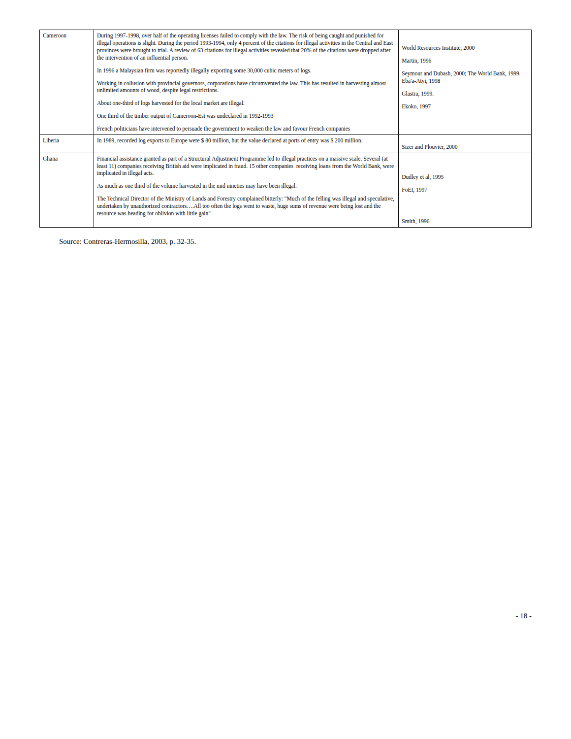| Cameroon | During 1997-1998, over half of the operating licenses failed to comply with the law. The risk of being caught and punished for illegal operations is slight. During the period 1993-1994, only 4 percent of the citations for illegal activities in the Central and East provinces were brought to trial. A review of 63 citations for illegal activities revealed that 20% of the citations were dropped after the intervention of an influential person. In 1996 a Malaysian firm was reportedly illegally exporting some 30,000 cubic meters of logs. Working in collusion with provincial governors, corporations have circumvented the law. This has resulted in harvesting almost unlimited amounts of wood, despite legal restrictions. About one-third of logs harvested for the local market are illegal. One third of the timber output of Cameroon-Est was undeclared in 1992-1993 French politicians have intervened to persuade the government to weaken the law and favour French companies | World Resources Institute, 2000 Martin, 1996 Seymour and Dubash, 2000; The World Bank, 1999. Eba'a-Atyi, 1998 Glastra, 1999. Ekoko, 1997 |
| Liberia | In 1989, recorded log exports to Europe were $ 80 million, but the value declared at ports of entry was $ 200 million. | Sizer and Plouvier, 2000 |
| Ghana | Financial assistance granted as part of a Structural Adjustment Programme led to illegal practices on a massive scale. Several (at least 11) companies receiving British aid were implicated in fraud. 15 other companies receiving loans from the World Bank, were implicated in illegal acts. As much as one third of the volume harvested in the mid nineties may have been illegal. The Technical Director of the Ministry of Lands and Forestry complained bitterly: "Much of the felling was illegal and speculative, undertaken by unauthorized contractors….All too often the logs went to waste, huge sums of revenue were being lost and the resource was heading for oblivion with little gain" | Dudley et al, 1995 FoEI, 1997 Smith, 1996 |
Source: Contreras-Hermosilla, 2003, p. 32-35.
- 18 -